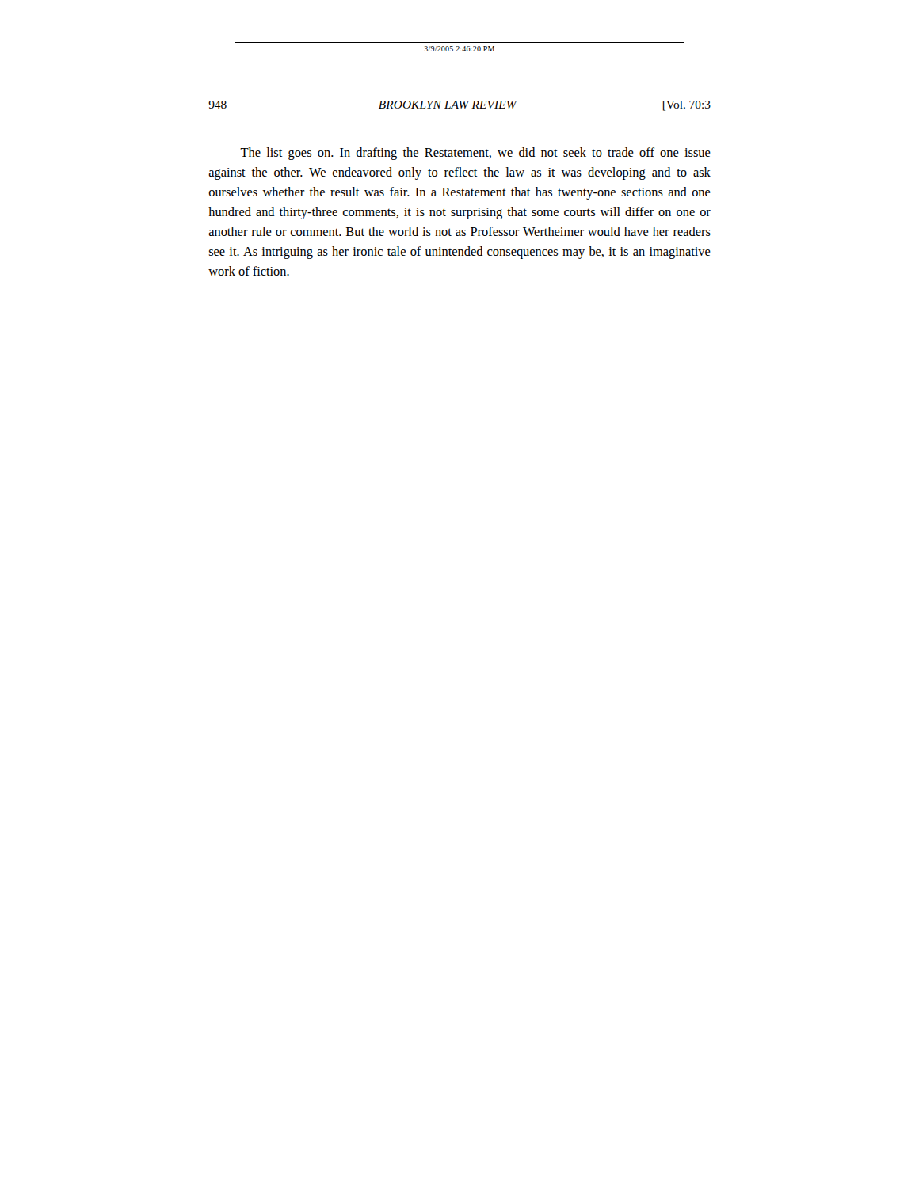3/9/2005 2:46:20 PM
948 BROOKLYN LAW REVIEW [Vol. 70:3
The list goes on. In drafting the Restatement, we did not seek to trade off one issue against the other. We endeavored only to reflect the law as it was developing and to ask ourselves whether the result was fair. In a Restatement that has twenty-one sections and one hundred and thirty-three comments, it is not surprising that some courts will differ on one or another rule or comment. But the world is not as Professor Wertheimer would have her readers see it. As intriguing as her ironic tale of unintended consequences may be, it is an imaginative work of fiction.